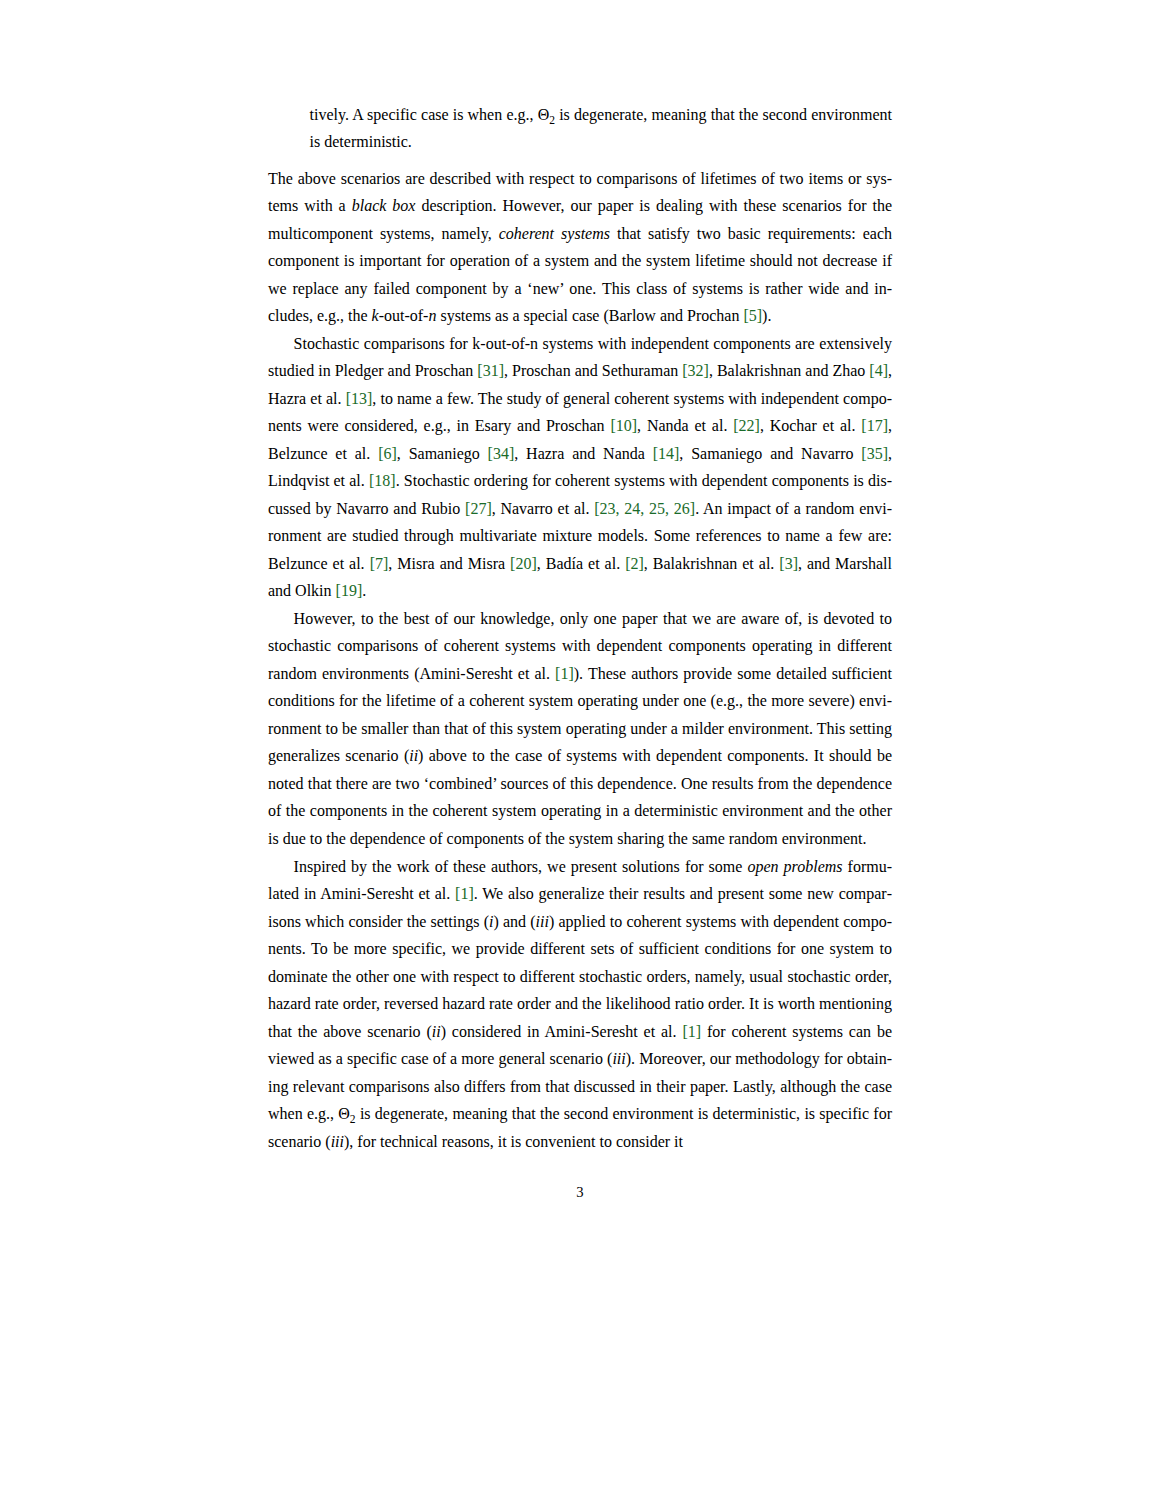tively. A specific case is when e.g., Θ2 is degenerate, meaning that the second environment is deterministic.
The above scenarios are described with respect to comparisons of lifetimes of two items or systems with a black box description. However, our paper is dealing with these scenarios for the multicomponent systems, namely, coherent systems that satisfy two basic requirements: each component is important for operation of a system and the system lifetime should not decrease if we replace any failed component by a ‘new’ one. This class of systems is rather wide and includes, e.g., the k-out-of-n systems as a special case (Barlow and Prochan [5]).
Stochastic comparisons for k-out-of-n systems with independent components are extensively studied in Pledger and Proschan [31], Proschan and Sethuraman [32], Balakrishnan and Zhao [4], Hazra et al. [13], to name a few. The study of general coherent systems with independent components were considered, e.g., in Esary and Proschan [10], Nanda et al. [22], Kochar et al. [17], Belzunce et al. [6], Samaniego [34], Hazra and Nanda [14], Samaniego and Navarro [35], Lindqvist et al. [18]. Stochastic ordering for coherent systems with dependent components is discussed by Navarro and Rubio [27], Navarro et al. [23, 24, 25, 26]. An impact of a random environment are studied through multivariate mixture models. Some references to name a few are: Belzunce et al. [7], Misra and Misra [20], Badía et al. [2], Balakrishnan et al. [3], and Marshall and Olkin [19].
However, to the best of our knowledge, only one paper that we are aware of, is devoted to stochastic comparisons of coherent systems with dependent components operating in different random environments (Amini-Seresht et al. [1]). These authors provide some detailed sufficient conditions for the lifetime of a coherent system operating under one (e.g., the more severe) environment to be smaller than that of this system operating under a milder environment. This setting generalizes scenario (ii) above to the case of systems with dependent components. It should be noted that there are two ‘combined’ sources of this dependence. One results from the dependence of the components in the coherent system operating in a deterministic environment and the other is due to the dependence of components of the system sharing the same random environment.
Inspired by the work of these authors, we present solutions for some open problems formulated in Amini-Seresht et al. [1]. We also generalize their results and present some new comparisons which consider the settings (i) and (iii) applied to coherent systems with dependent components. To be more specific, we provide different sets of sufficient conditions for one system to dominate the other one with respect to different stochastic orders, namely, usual stochastic order, hazard rate order, reversed hazard rate order and the likelihood ratio order. It is worth mentioning that the above scenario (ii) considered in Amini-Seresht et al. [1] for coherent systems can be viewed as a specific case of a more general scenario (iii). Moreover, our methodology for obtaining relevant comparisons also differs from that discussed in their paper. Lastly, although the case when e.g., Θ2 is degenerate, meaning that the second environment is deterministic, is specific for scenario (iii), for technical reasons, it is convenient to consider it
3